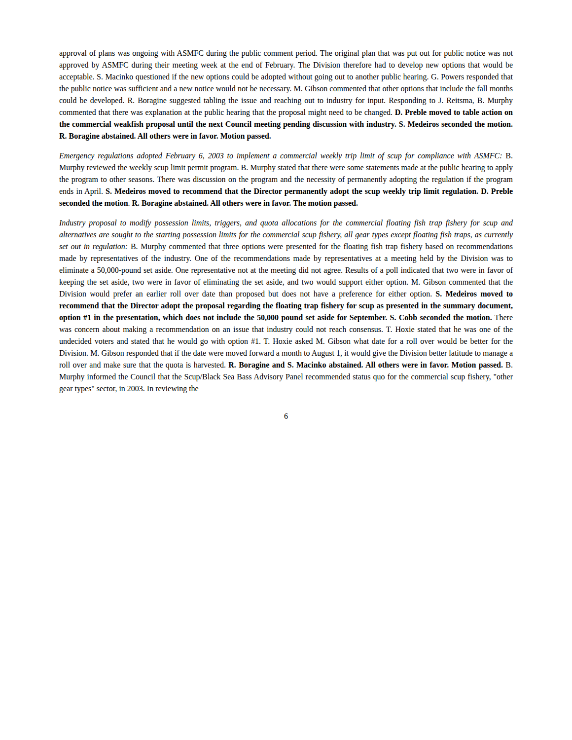approval of plans was ongoing with ASMFC during the public comment period. The original plan that was put out for public notice was not approved by ASMFC during their meeting week at the end of February. The Division therefore had to develop new options that would be acceptable. S. Macinko questioned if the new options could be adopted without going out to another public hearing. G. Powers responded that the public notice was sufficient and a new notice would not be necessary. M. Gibson commented that other options that include the fall months could be developed. R. Boragine suggested tabling the issue and reaching out to industry for input. Responding to J. Reitsma, B. Murphy commented that there was explanation at the public hearing that the proposal might need to be changed. D. Preble moved to table action on the commercial weakfish proposal until the next Council meeting pending discussion with industry. S. Medeiros seconded the motion. R. Boragine abstained. All others were in favor. Motion passed.
Emergency regulations adopted February 6, 2003 to implement a commercial weekly trip limit of scup for compliance with ASMFC: B. Murphy reviewed the weekly scup limit permit program. B. Murphy stated that there were some statements made at the public hearing to apply the program to other seasons. There was discussion on the program and the necessity of permanently adopting the regulation if the program ends in April. S. Medeiros moved to recommend that the Director permanently adopt the scup weekly trip limit regulation. D. Preble seconded the motion. R. Boragine abstained. All others were in favor. The motion passed.
Industry proposal to modify possession limits, triggers, and quota allocations for the commercial floating fish trap fishery for scup and alternatives are sought to the starting possession limits for the commercial scup fishery, all gear types except floating fish traps, as currently set out in regulation: B. Murphy commented that three options were presented for the floating fish trap fishery based on recommendations made by representatives of the industry. One of the recommendations made by representatives at a meeting held by the Division was to eliminate a 50,000-pound set aside. One representative not at the meeting did not agree. Results of a poll indicated that two were in favor of keeping the set aside, two were in favor of eliminating the set aside, and two would support either option. M. Gibson commented that the Division would prefer an earlier roll over date than proposed but does not have a preference for either option. S. Medeiros moved to recommend that the Director adopt the proposal regarding the floating trap fishery for scup as presented in the summary document, option #1 in the presentation, which does not include the 50,000 pound set aside for September. S. Cobb seconded the motion. There was concern about making a recommendation on an issue that industry could not reach consensus. T. Hoxie stated that he was one of the undecided voters and stated that he would go with option #1. T. Hoxie asked M. Gibson what date for a roll over would be better for the Division. M. Gibson responded that if the date were moved forward a month to August 1, it would give the Division better latitude to manage a roll over and make sure that the quota is harvested. R. Boragine and S. Macinko abstained. All others were in favor. Motion passed. B. Murphy informed the Council that the Scup/Black Sea Bass Advisory Panel recommended status quo for the commercial scup fishery, "other gear types" sector, in 2003. In reviewing the
6